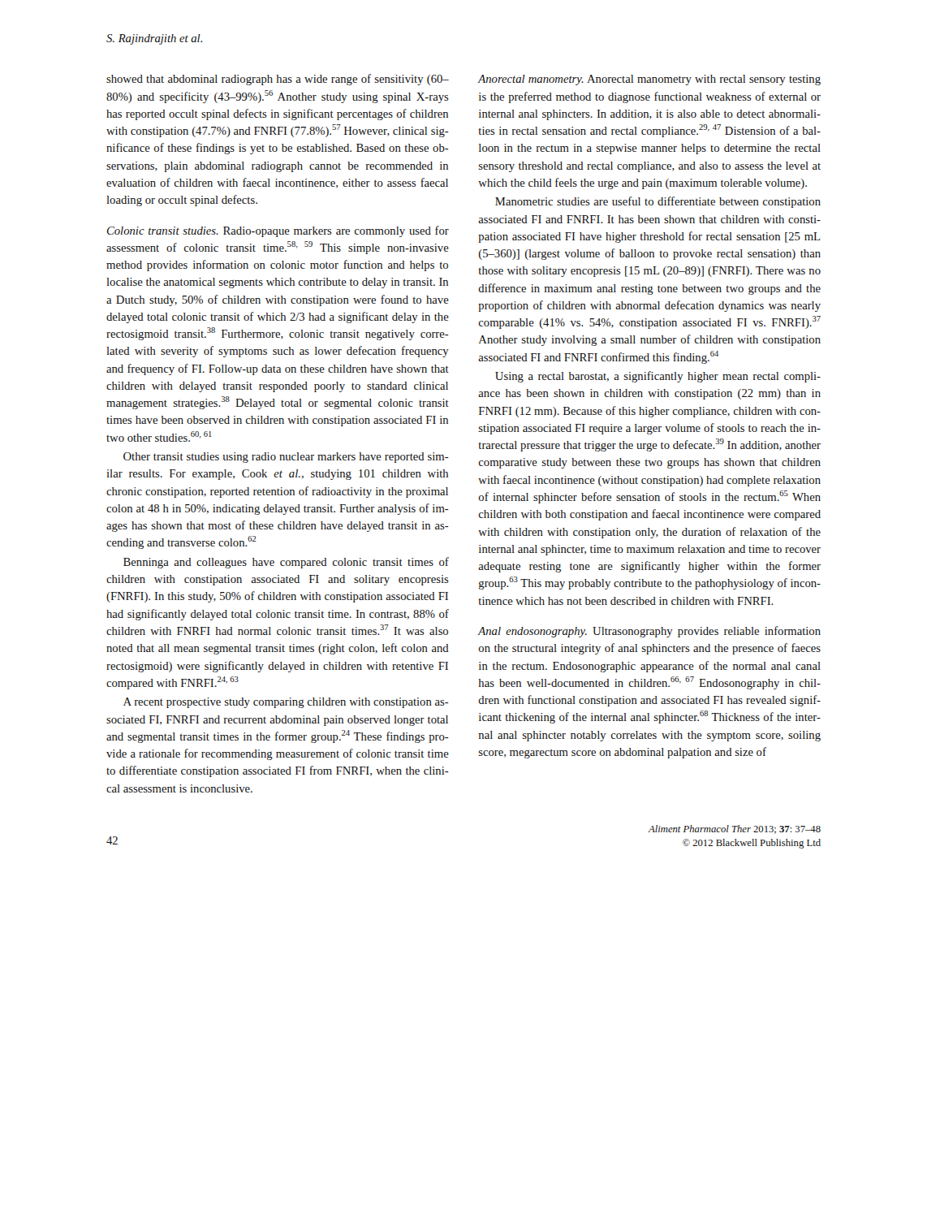S. Rajindrajith et al.
showed that abdominal radiograph has a wide range of sensitivity (60–80%) and specificity (43–99%).56 Another study using spinal X-rays has reported occult spinal defects in significant percentages of children with constipation (47.7%) and FNRFI (77.8%).57 However, clinical significance of these findings is yet to be established. Based on these observations, plain abdominal radiograph cannot be recommended in evaluation of children with faecal incontinence, either to assess faecal loading or occult spinal defects.
Colonic transit studies.
Radio-opaque markers are commonly used for assessment of colonic transit time.58, 59 This simple non-invasive method provides information on colonic motor function and helps to localise the anatomical segments which contribute to delay in transit. In a Dutch study, 50% of children with constipation were found to have delayed total colonic transit of which 2/3 had a significant delay in the rectosigmoid transit.38 Furthermore, colonic transit negatively correlated with severity of symptoms such as lower defecation frequency and frequency of FI. Follow-up data on these children have shown that children with delayed transit responded poorly to standard clinical management strategies.38 Delayed total or segmental colonic transit times have been observed in children with constipation associated FI in two other studies.60, 61
Other transit studies using radio nuclear markers have reported similar results. For example, Cook et al., studying 101 children with chronic constipation, reported retention of radioactivity in the proximal colon at 48 h in 50%, indicating delayed transit. Further analysis of images has shown that most of these children have delayed transit in ascending and transverse colon.62
Benninga and colleagues have compared colonic transit times of children with constipation associated FI and solitary encopresis (FNRFI). In this study, 50% of children with constipation associated FI had significantly delayed total colonic transit time. In contrast, 88% of children with FNRFI had normal colonic transit times.37 It was also noted that all mean segmental transit times (right colon, left colon and rectosigmoid) were significantly delayed in children with retentive FI compared with FNRFI.24, 63
A recent prospective study comparing children with constipation associated FI, FNRFI and recurrent abdominal pain observed longer total and segmental transit times in the former group.24 These findings provide a rationale for recommending measurement of colonic transit time to differentiate constipation associated FI from FNRFI, when the clinical assessment is inconclusive.
Anorectal manometry.
Anorectal manometry with rectal sensory testing is the preferred method to diagnose functional weakness of external or internal anal sphincters. In addition, it is also able to detect abnormalities in rectal sensation and rectal compliance.29, 47 Distension of a balloon in the rectum in a stepwise manner helps to determine the rectal sensory threshold and rectal compliance, and also to assess the level at which the child feels the urge and pain (maximum tolerable volume).
Manometric studies are useful to differentiate between constipation associated FI and FNRFI. It has been shown that children with constipation associated FI have higher threshold for rectal sensation [25 mL (5–360)] (largest volume of balloon to provoke rectal sensation) than those with solitary encopresis [15 mL (20–89)] (FNRFI). There was no difference in maximum anal resting tone between two groups and the proportion of children with abnormal defecation dynamics was nearly comparable (41% vs. 54%, constipation associated FI vs. FNRFI).37 Another study involving a small number of children with constipation associated FI and FNRFI confirmed this finding.64
Using a rectal barostat, a significantly higher mean rectal compliance has been shown in children with constipation (22 mm) than in FNRFI (12 mm). Because of this higher compliance, children with constipation associated FI require a larger volume of stools to reach the intrarectal pressure that trigger the urge to defecate.39 In addition, another comparative study between these two groups has shown that children with faecal incontinence (without constipation) had complete relaxation of internal sphincter before sensation of stools in the rectum.65 When children with both constipation and faecal incontinence were compared with children with constipation only, the duration of relaxation of the internal anal sphincter, time to maximum relaxation and time to recover adequate resting tone are significantly higher within the former group.63 This may probably contribute to the pathophysiology of incontinence which has not been described in children with FNRFI.
Anal endosonography.
Ultrasonography provides reliable information on the structural integrity of anal sphincters and the presence of faeces in the rectum. Endosonographic appearance of the normal anal canal has been well-documented in children.66, 67 Endosonography in children with functional constipation and associated FI has revealed significant thickening of the internal anal sphincter.68 Thickness of the internal anal sphincter notably correlates with the symptom score, soiling score, megarectum score on abdominal palpation and size of
42
Aliment Pharmacol Ther 2013; 37: 37–48 © 2012 Blackwell Publishing Ltd